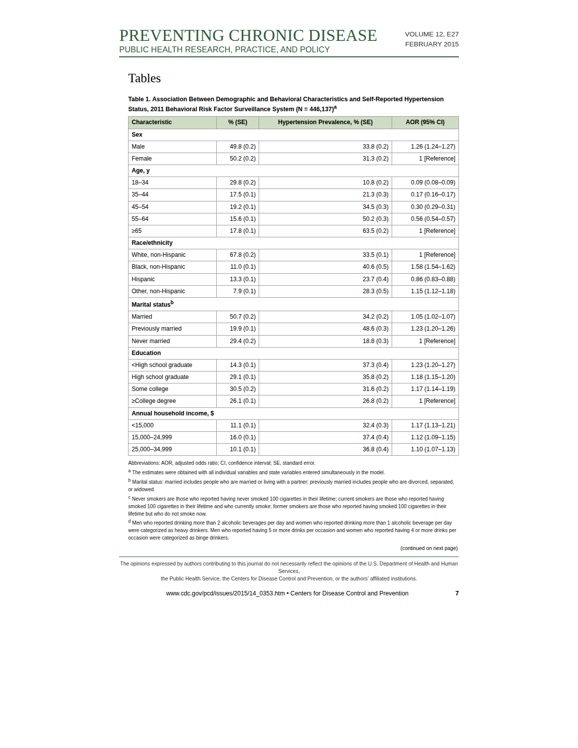PREVENTING CHRONIC DISEASE
PUBLIC HEALTH RESEARCH, PRACTICE, AND POLICY
VOLUME 12, E27
FEBRUARY 2015
Tables
Table 1. Association Between Demographic and Behavioral Characteristics and Self-Reported Hypertension Status, 2011 Behavioral Risk Factor Surveillance System (N = 446,137)a
| Characteristic | % (SE) | Hypertension Prevalence, % (SE) | AOR (95% CI) |
| --- | --- | --- | --- |
| Sex |
| Male | 49.8 (0.2) | 33.8 (0.2) | 1.26 (1.24–1.27) |
| Female | 50.2 (0.2) | 31.3 (0.2) | 1 [Reference] |
| Age, y |
| 18–34 | 29.8 (0.2) | 10.8 (0.2) | 0.09 (0.08–0.09) |
| 35–44 | 17.5 (0.1) | 21.3 (0.3) | 0.17 (0.16–0.17) |
| 45–54 | 19.2 (0.1) | 34.5 (0.3) | 0.30 (0.29–0.31) |
| 55–64 | 15.6 (0.1) | 50.2 (0.3) | 0.56 (0.54–0.57) |
| ≥65 | 17.8 (0.1) | 63.5 (0.2) | 1 [Reference] |
| Race/ethnicity |
| White, non-Hispanic | 67.8 (0.2) | 33.5 (0.1) | 1 [Reference] |
| Black, non-Hispanic | 11.0 (0.1) | 40.6 (0.5) | 1.58 (1.54–1.62) |
| Hispanic | 13.3 (0.1) | 23.7 (0.4) | 0.86 (0.83–0.88) |
| Other, non-Hispanic | 7.9 (0.1) | 28.3 (0.5) | 1.15 (1.12–1.18) |
| Marital status b |
| Married | 50.7 (0.2) | 34.2 (0.2) | 1.05 (1.02–1.07) |
| Previously married | 19.9 (0.1) | 48.6 (0.3) | 1.23 (1.20–1.26) |
| Never married | 29.4 (0.2) | 18.8 (0.3) | 1 [Reference] |
| Education |
| <High school graduate | 14.3 (0.1) | 37.3 (0.4) | 1.23 (1.20–1.27) |
| High school graduate | 29.1 (0.1) | 35.8 (0.2) | 1.18 (1.15–1.20) |
| Some college | 30.5 (0.2) | 31.6 (0.2) | 1.17 (1.14–1.19) |
| ≥College degree | 26.1 (0.1) | 26.8 (0.2) | 1 [Reference] |
| Annual household income, $ |
| <15,000 | 11.1 (0.1) | 32.4 (0.3) | 1.17 (1.13–1.21) |
| 15,000–24,999 | 16.0 (0.1) | 37.4 (0.4) | 1.12 (1.09–1.15) |
| 25,000–34,999 | 10.1 (0.1) | 36.8 (0.4) | 1.10 (1.07–1.13) |
Abbreviations: AOR, adjusted odds ratio; CI, confidence interval; SE, standard error.
a The estimates were obtained with all individual variables and state variables entered simultaneously in the model.
b Marital status: married includes people who are married or living with a partner; previously married includes people who are divorced, separated, or widowed.
c Never smokers are those who reported having never smoked 100 cigarettes in their lifetime; current smokers are those who reported having smoked 100 cigarettes in their lifetime and who currently smoke; former smokers are those who reported having smoked 100 cigarettes in their lifetime but who do not smoke now.
d Men who reported drinking more than 2 alcoholic beverages per day and women who reported drinking more than 1 alcoholic beverage per day were categorized as heavy drinkers. Men who reported having 5 or more drinks per occasion and women who reported having 4 or more drinks per occasion were categorized as binge drinkers.
(continued on next page)
The opinions expressed by authors contributing to this journal do not necessarily reflect the opinions of the U.S. Department of Health and Human Services,
the Public Health Service, the Centers for Disease Control and Prevention, or the authors’ affiliated institutions.
7 www.cdc.gov/pcd/issues/2015/14_0353.htm • Centers for Disease Control and Prevention